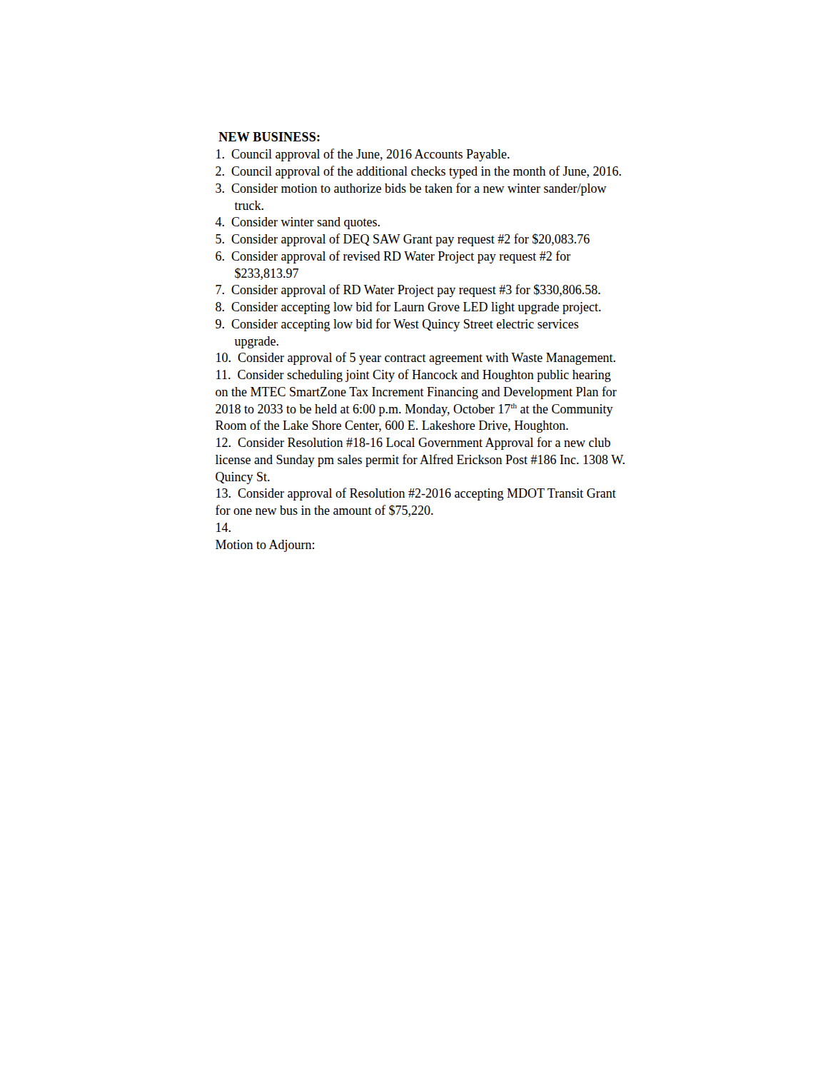NEW BUSINESS:
1. Council approval of the June, 2016 Accounts Payable.
2. Council approval of the additional checks typed in the month of June, 2016.
3. Consider motion to authorize bids be taken for a new winter sander/plow truck.
4. Consider winter sand quotes.
5. Consider approval of DEQ SAW Grant pay request #2 for $20,083.76
6. Consider approval of revised RD Water Project pay request #2 for $233,813.97
7. Consider approval of RD Water Project pay request #3 for $330,806.58.
8. Consider accepting low bid for Laurn Grove LED light upgrade project.
9. Consider accepting low bid for West Quincy Street electric services upgrade.
10. Consider approval of 5 year contract agreement with Waste Management.
11. Consider scheduling joint City of Hancock and Houghton public hearing on the MTEC SmartZone Tax Increment Financing and Development Plan for 2018 to 2033 to be held at 6:00 p.m. Monday, October 17th at the Community Room of the Lake Shore Center, 600 E. Lakeshore Drive, Houghton.
12. Consider Resolution #18-16 Local Government Approval for a new club license and Sunday pm sales permit for Alfred Erickson Post #186 Inc. 1308 W. Quincy St.
13. Consider approval of Resolution #2-2016 accepting MDOT Transit Grant for one new bus in the amount of $75,220.
14.
Motion to Adjourn: